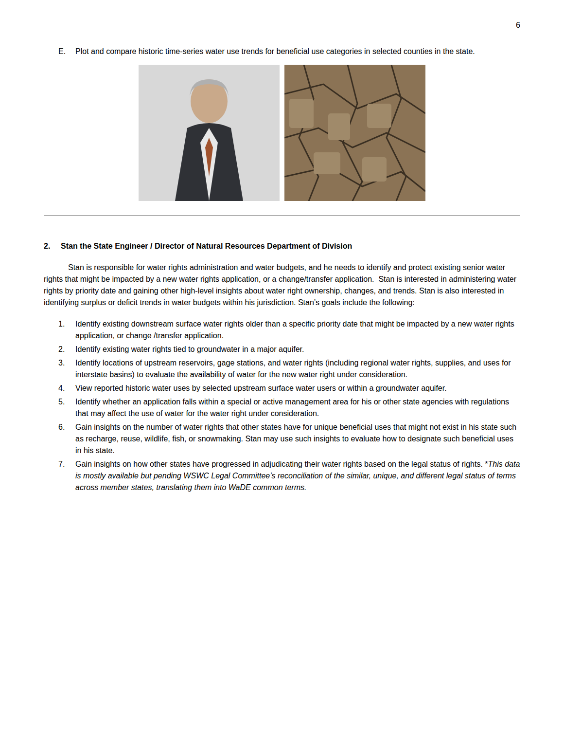6
E.
Plot and compare historic time-series water use trends for beneficial use categories in selected counties in the state.
2.
Stan the State Engineer / Director of Natural Resources Department of Division
Stan is responsible for water rights administration and water budgets, and he needs to identify and protect existing senior water rights that might be impacted by a new water rights application, or a change/transfer application. Stan is interested in administering water rights by priority date and gaining other high-level insights about water right ownership, changes, and trends. Stan is also interested in identifying surplus or deficit trends in water budgets within his jurisdiction. Stan’s goals include the following:
Identify existing downstream surface water rights older than a specific priority date that might be impacted by a new water rights application, or change /transfer application.
Identify existing water rights tied to groundwater in a major aquifer.
Identify locations of upstream reservoirs, gage stations, and water rights (including regional water rights, supplies, and uses for interstate basins) to evaluate the availability of water for the new water right under consideration.
View reported historic water uses by selected upstream surface water users or within a groundwater aquifer.
Identify whether an application falls within a special or active management area for his or other state agencies with regulations that may affect the use of water for the water right under consideration.
Gain insights on the number of water rights that other states have for unique beneficial uses that might not exist in his state such as recharge, reuse, wildlife, fish, or snowmaking. Stan may use such insights to evaluate how to designate such beneficial uses in his state.
Gain insights on how other states have progressed in adjudicating their water rights based on the legal status of rights. *This data is mostly available but pending WSWC Legal Committee’s reconciliation of the similar, unique, and different legal status of terms across member states, translating them into WaDE common terms.